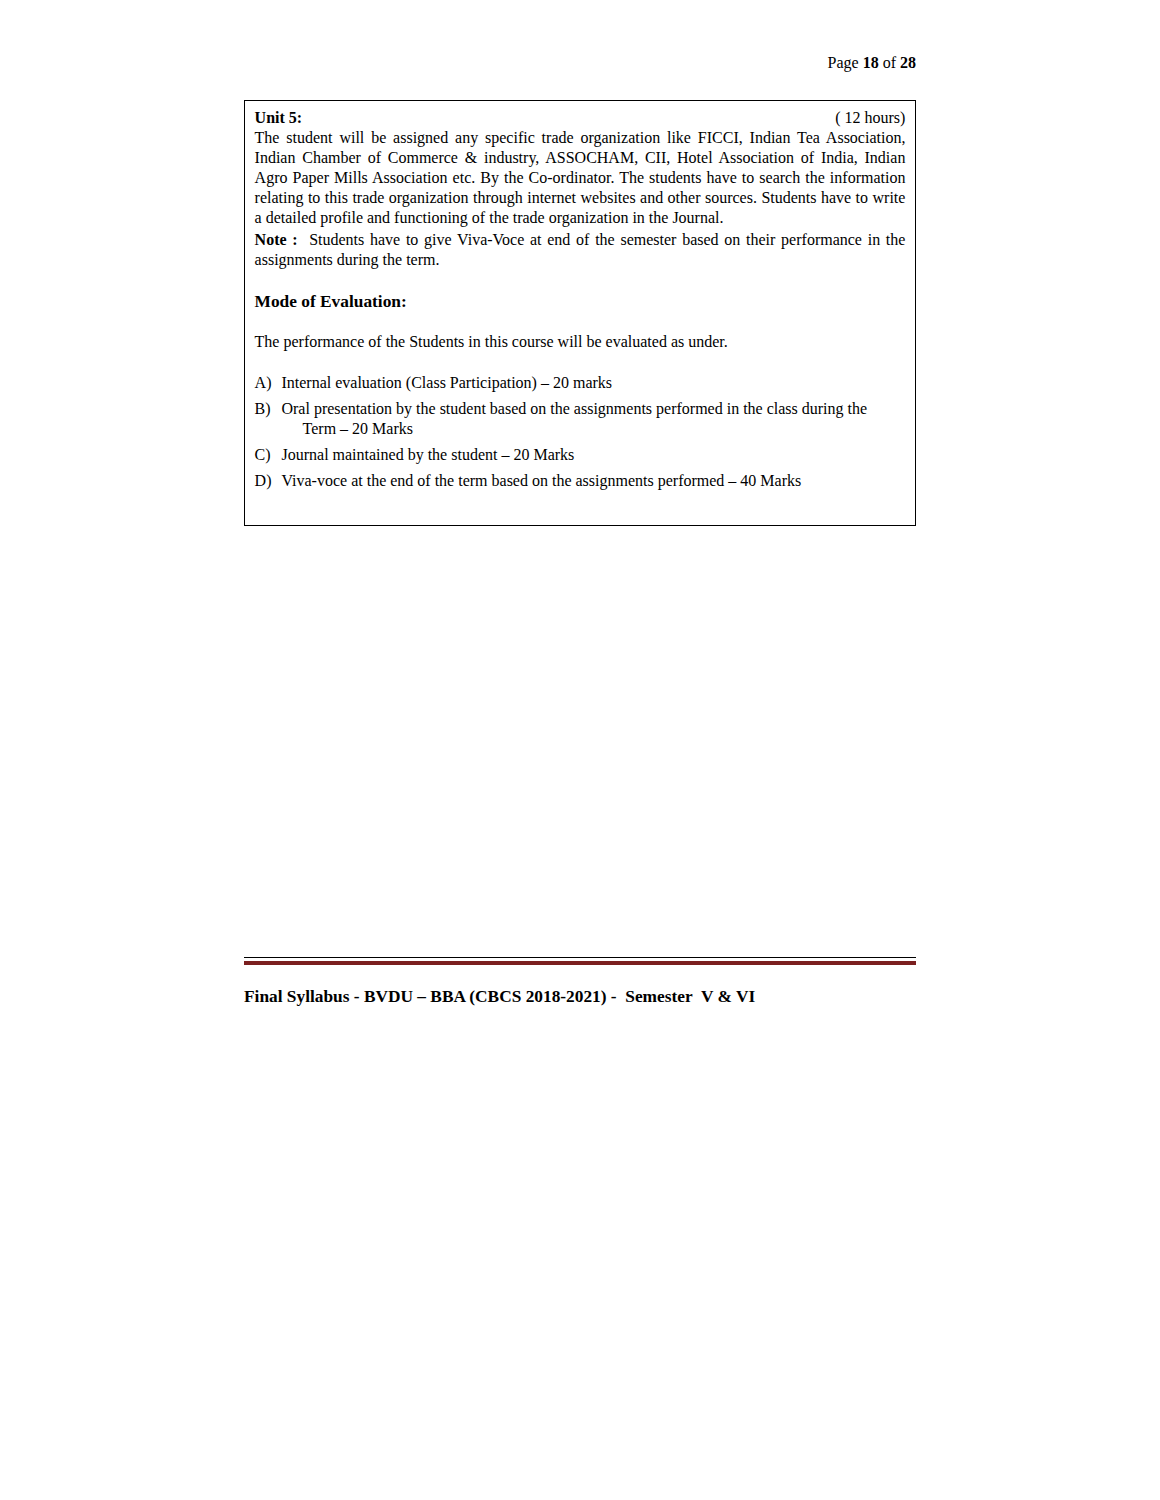Page 18 of 28
Unit 5: ( 12 hours)
The student will be assigned any specific trade organization like FICCI, Indian Tea Association, Indian Chamber of Commerce & industry, ASSOCHAM, CII, Hotel Association of India, Indian Agro Paper Mills Association etc. By the Co-ordinator. The students have to search the information relating to this trade organization through internet websites and other sources. Students have to write a detailed profile and functioning of the trade organization in the Journal.
Note : Students have to give Viva-Voce at end of the semester based on their performance in the assignments during the term.
Mode of Evaluation:
The performance of the Students in this course will be evaluated as under.
A) Internal evaluation (Class Participation) – 20 marks
B) Oral presentation by the student based on the assignments performed in the class during the Term – 20 Marks
C) Journal maintained by the student – 20 Marks
D) Viva-voce at the end of the term based on the assignments performed – 40 Marks
Final Syllabus - BVDU – BBA (CBCS 2018-2021) - Semester V & VI